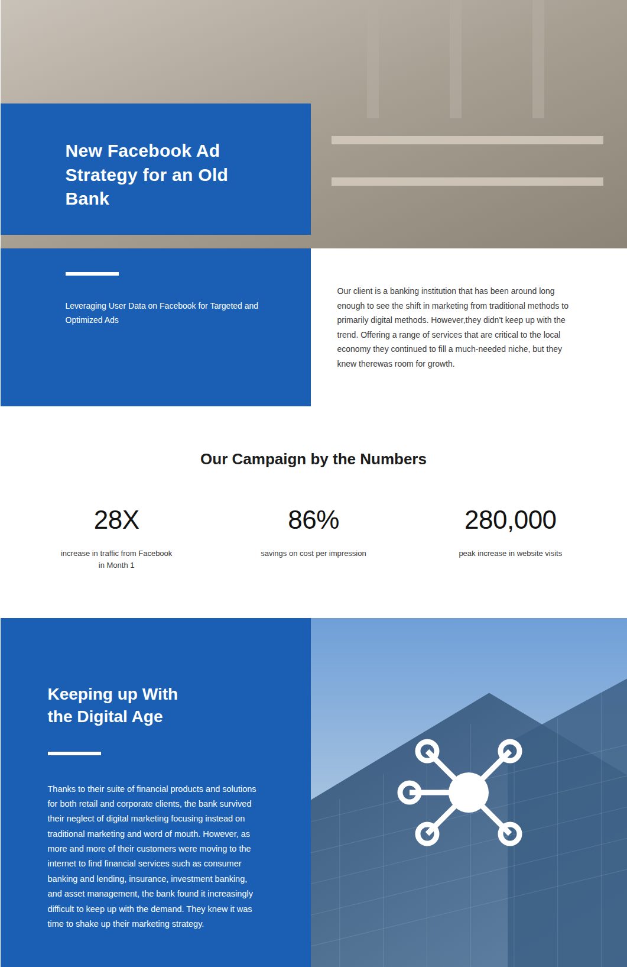New Facebook Ad
Strategy for an Old
Bank
Leveraging User Data on Facebook for Targeted and Optimized Ads
Our client is a banking institution that has been around long enough to see the shift in marketing from traditional methods to primarily digital methods. However,they didn't keep up with the trend. Offering a range of services that are critical to the local economy they continued to fill a much-needed niche, but they knew therewas room for growth.
Our Campaign by the Numbers
28X
increase in traffic from Facebook in Month 1
86%
savings on cost per impression
280,000
peak increase in website visits
Keeping up With
the Digital Age
Thanks to their suite of financial products and solutions for both retail and corporate clients, the bank survived their neglect of digital marketing focusing instead on traditional marketing and word of mouth. However, as more and more of their customers were moving to the internet to find financial services such as consumer banking and lending, insurance, investment banking, and asset management, the bank found it increasingly difficult to keep up with the demand. They knew it was time to shake up their marketing strategy.